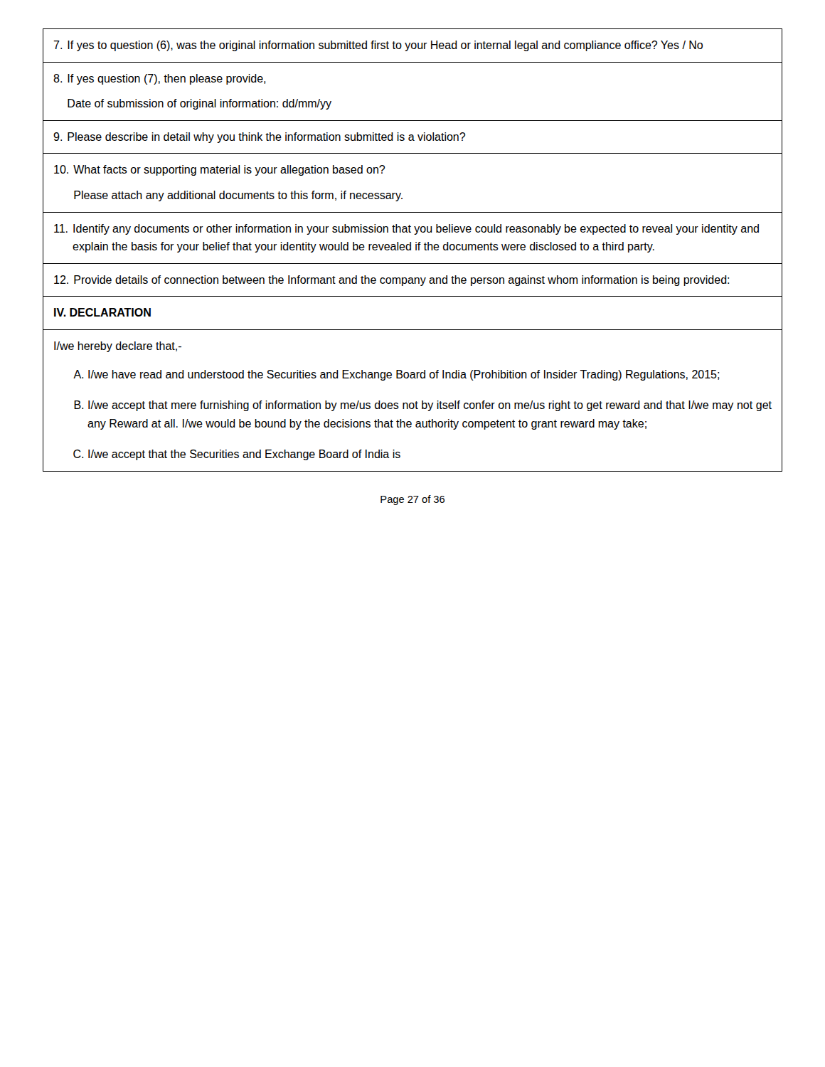| 7. If yes to question (6), was the original information submitted first to your Head or internal legal and compliance office? Yes / No |
| 8. If yes question (7), then please provide, Date of submission of original information: dd/mm/yy |
| 9. Please describe in detail why you think the information submitted is a violation? |
| 10. What facts or supporting material is your allegation based on? Please attach any additional documents to this form, if necessary. |
| 11. Identify any documents or other information in your submission that you believe could reasonably be expected to reveal your identity and explain the basis for your belief that your identity would be revealed if the documents were disclosed to a third party. |
| 12. Provide details of connection between the Informant and the company and the person against whom information is being provided: |
| IV. DECLARATION |
| I/we hereby declare that,- I/we have read and understood the Securities and Exchange Board of India (Prohibition of Insider Trading) Regulations, 2015; I/we accept that mere furnishing of information by me/us does not by itself confer on me/us right to get reward and that I/we may not get any Reward at all. I/we would be bound by the decisions that the authority competent to grant reward may take; I/we accept that the Securities and Exchange Board of India is |
Page 27 of 36